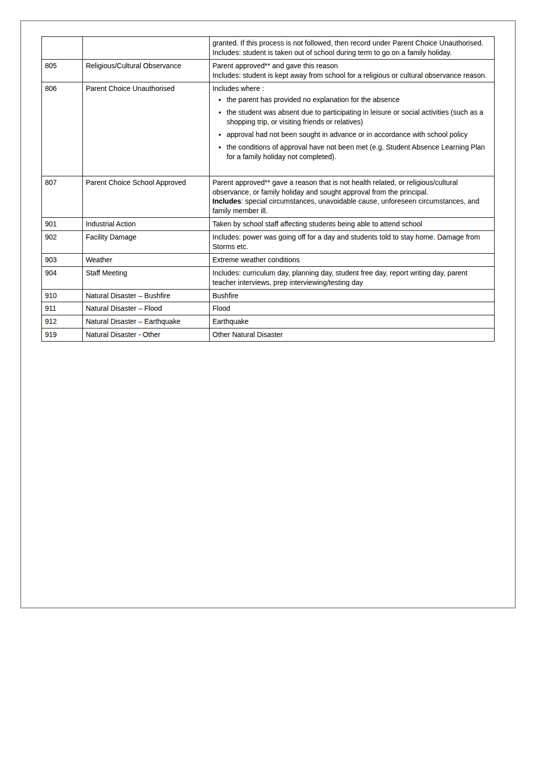| | | granted. If this process is not followed, then record under Parent Choice Unauthorised. Includes: student is taken out of school during term to go on a family holiday. |
| 805 | Religious/Cultural Observance | Parent approved** and gave this reason Includes: student is kept away from school for a religious or cultural observance reason. |
| 806 | Parent Choice Unauthorised | Includes where : the parent has provided no explanation for the absence the student was absent due to participating in leisure or social activities (such as a shopping trip, or visiting friends or relatives) approval had not been sought in advance or in accordance with school policy the conditions of approval have not been met (e.g. Student Absence Learning Plan for a family holiday not completed). |
| 807 | Parent Choice School Approved | Parent approved** gave a reason that is not health related, or religious/cultural observance, or family holiday and sought approval from the principal. Includes : special circumstances, unavoidable cause, unforeseen circumstances, and family member ill. |
| 901 | Industrial Action | Taken by school staff affecting students being able to attend school |
| 902 | Facility Damage | Includes: power was going off for a day and students told to stay home. Damage from Storms etc. |
| 903 | Weather | Extreme weather conditions |
| 904 | Staff Meeting | Includes: curriculum day, planning day, student free day, report writing day, parent teacher interviews, prep interviewing/testing day |
| 910 | Natural Disaster – Bushfire | Bushfire |
| 911 | Natural Disaster – Flood | Flood |
| 912 | Natural Disaster – Earthquake | Earthquake |
| 919 | Natural Disaster - Other | Other Natural Disaster |